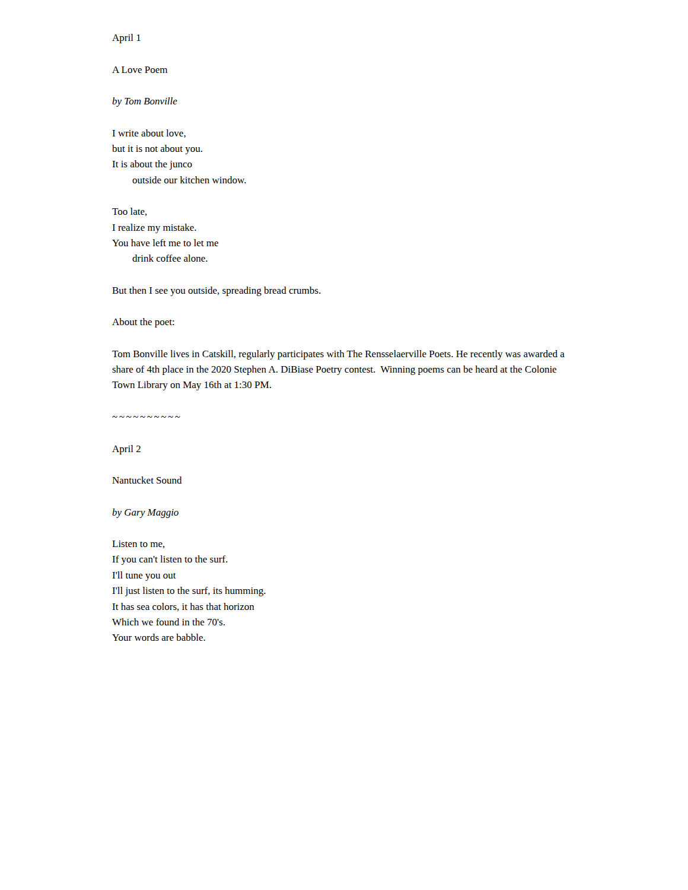April 1
A Love Poem
by Tom Bonville
I write about love,
but it is not about you.
It is about the junco
outside our kitchen window.
Too late,
I realize my mistake.
You have left me to let me
drink coffee alone.
But then I see you outside, spreading bread crumbs.
About the poet:
Tom Bonville lives in Catskill, regularly participates with The Rensselaerville Poets. He recently was awarded a share of 4th place in the 2020 Stephen A. DiBiase Poetry contest. Winning poems can be heard at the Colonie Town Library on May 16th at 1:30 PM.
~~~~~~~~~~
April 2
Nantucket Sound
by Gary Maggio
Listen to me,
If you can't listen to the surf.
I'll tune you out
I'll just listen to the surf, its humming.
It has sea colors, it has that horizon
Which we found in the 70's.
Your words are babble.